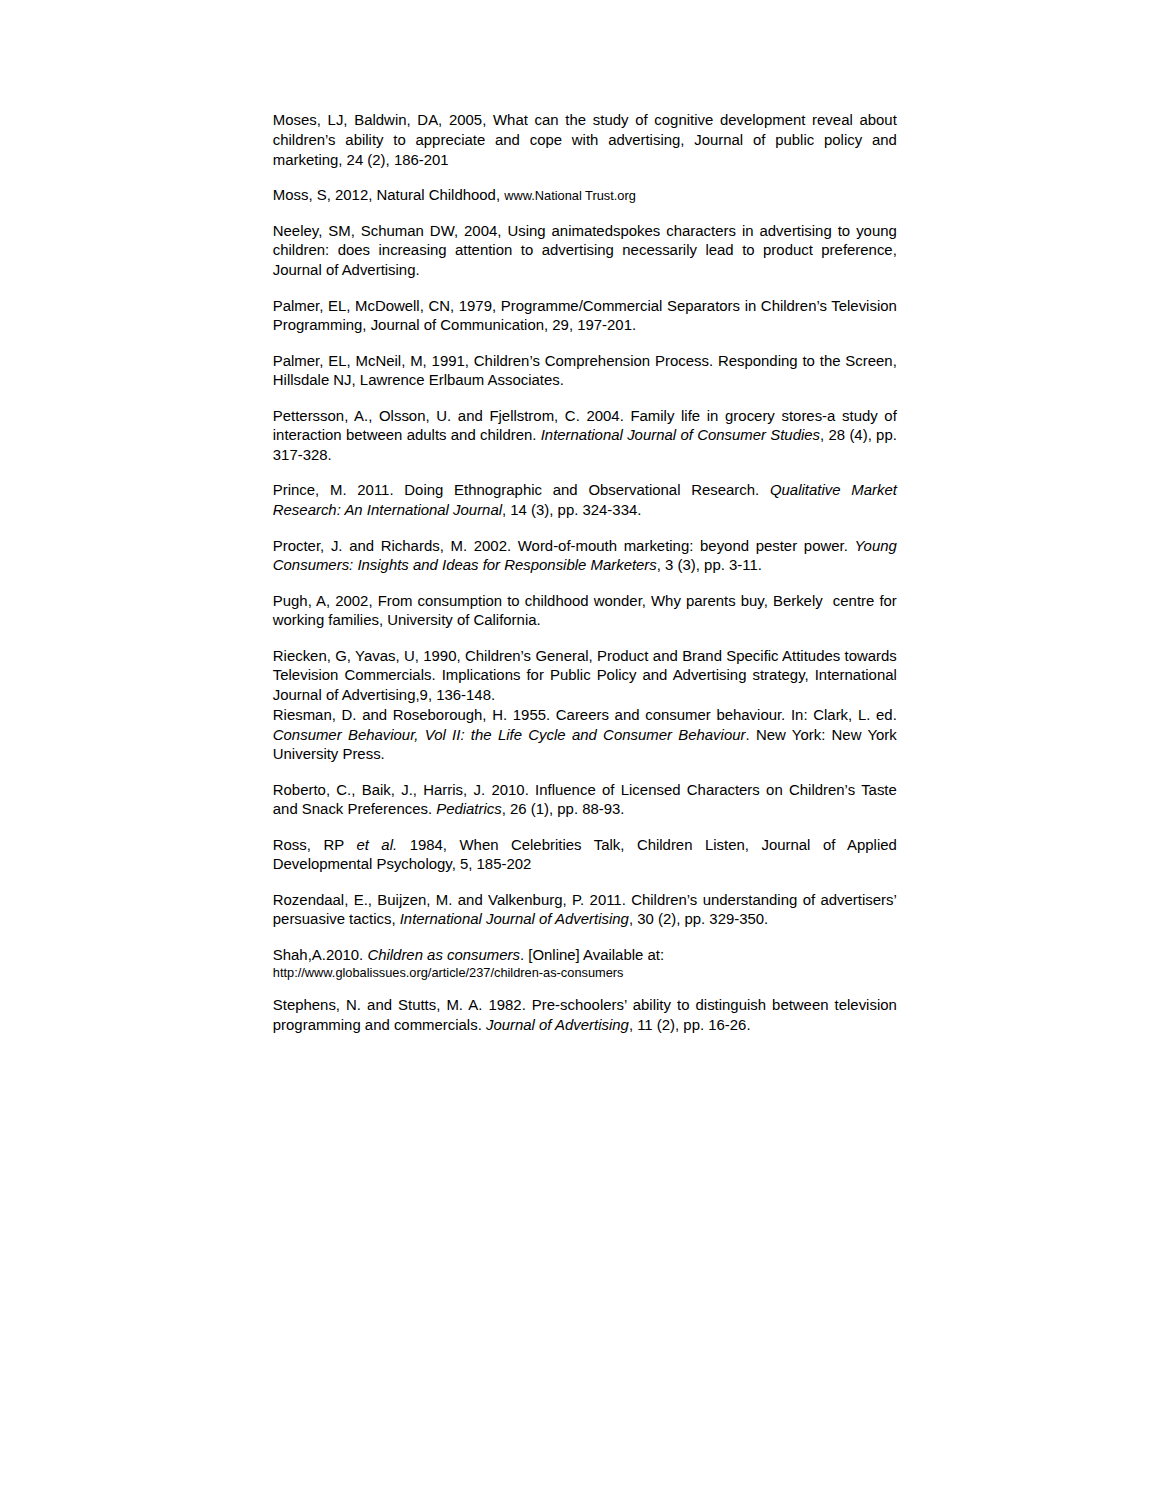Moses, LJ, Baldwin, DA, 2005, What can the study of cognitive development reveal about children’s ability to appreciate and cope with advertising, Journal of public policy and marketing, 24 (2), 186-201
Moss, S, 2012, Natural Childhood, www.National Trust.org
Neeley, SM, Schuman DW, 2004, Using animatedspokes characters in advertising to young children: does increasing attention to advertising necessarily lead to product preference, Journal of Advertising.
Palmer, EL, McDowell, CN, 1979, Programme/Commercial Separators in Children’s Television Programming, Journal of Communication, 29, 197-201.
Palmer, EL, McNeil, M, 1991, Children’s Comprehension Process. Responding to the Screen, Hillsdale NJ, Lawrence Erlbaum Associates.
Pettersson, A., Olsson, U. and Fjellstrom, C. 2004. Family life in grocery stores-a study of interaction between adults and children. International Journal of Consumer Studies, 28 (4), pp. 317-328.
Prince, M. 2011. Doing Ethnographic and Observational Research. Qualitative Market Research: An International Journal, 14 (3), pp. 324-334.
Procter, J. and Richards, M. 2002. Word-of-mouth marketing: beyond pester power. Young Consumers: Insights and Ideas for Responsible Marketers, 3 (3), pp. 3-11.
Pugh, A, 2002, From consumption to childhood wonder, Why parents buy, Berkely centre for working families, University of California.
Riecken, G, Yavas, U, 1990, Children’s General, Product and Brand Specific Attitudes towards Television Commercials. Implications for Public Policy and Advertising strategy, International Journal of Advertising,9, 136-148.
Riesman, D. and Roseborough, H. 1955. Careers and consumer behaviour. In: Clark, L. ed. Consumer Behaviour, Vol II: the Life Cycle and Consumer Behaviour. New York: New York University Press.
Roberto, C., Baik, J., Harris, J. 2010. Influence of Licensed Characters on Children’s Taste and Snack Preferences. Pediatrics, 26 (1), pp. 88-93.
Ross, RP et al. 1984, When Celebrities Talk, Children Listen, Journal of Applied Developmental Psychology, 5, 185-202
Rozendaal, E., Buijzen, M. and Valkenburg, P. 2011. Children’s understanding of advertisers’ persuasive tactics, International Journal of Advertising, 30 (2), pp. 329-350.
Shah,A.2010. Children as consumers. [Online] Available at:
http://www.globalissues.org/article/237/children-as-consumers
Stephens, N. and Stutts, M. A. 1982. Pre-schoolers’ ability to distinguish between television programming and commercials. Journal of Advertising, 11 (2), pp. 16-26.